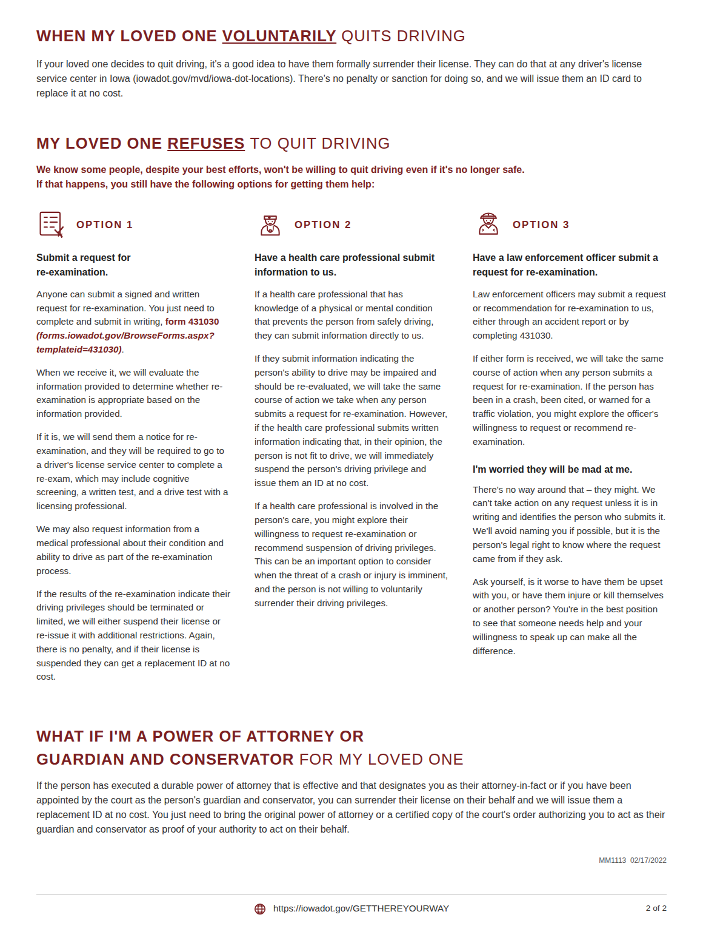WHEN MY LOVED ONE VOLUNTARILY QUITS DRIVING
If your loved one decides to quit driving, it's a good idea to have them formally surrender their license. They can do that at any driver's license service center in Iowa (iowadot.gov/mvd/iowa-dot-locations). There's no penalty or sanction for doing so, and we will issue them an ID card to replace it at no cost.
MY LOVED ONE REFUSES TO QUIT DRIVING
We know some people, despite your best efforts, won't be willing to quit driving even if it's no longer safe.
If that happens, you still have the following options for getting them help:
OPTION 1
Submit a request for
re-examination.
Anyone can submit a signed and written request for re-examination. You just need to complete and submit in writing, form 431030 (forms.iowadot.gov/BrowseForms.aspx?templateid=431030).
When we receive it, we will evaluate the information provided to determine whether re-examination is appropriate based on the information provided.
If it is, we will send them a notice for re-examination, and they will be required to go to a driver's license service center to complete a re-exam, which may include cognitive screening, a written test, and a drive test with a licensing professional.
We may also request information from a medical professional about their condition and ability to drive as part of the re-examination process.
If the results of the re-examination indicate their driving privileges should be terminated or limited, we will either suspend their license or re-issue it with additional restrictions. Again, there is no penalty, and if their license is suspended they can get a replacement ID at no cost.
OPTION 2
Have a health care professional submit information to us.
If a health care professional that has knowledge of a physical or mental condition that prevents the person from safely driving, they can submit information directly to us.
If they submit information indicating the person's ability to drive may be impaired and should be re-evaluated, we will take the same course of action we take when any person submits a request for re-examination. However, if the health care professional submits written information indicating that, in their opinion, the person is not fit to drive, we will immediately suspend the person's driving privilege and issue them an ID at no cost.
If a health care professional is involved in the person's care, you might explore their willingness to request re-examination or recommend suspension of driving privileges. This can be an important option to consider when the threat of a crash or injury is imminent, and the person is not willing to voluntarily surrender their driving privileges.
OPTION 3
Have a law enforcement officer submit a request for re-examination.
Law enforcement officers may submit a request or recommendation for re-examination to us, either through an accident report or by completing 431030.
If either form is received, we will take the same course of action when any person submits a request for re-examination. If the person has been in a crash, been cited, or warned for a traffic violation, you might explore the officer's willingness to request or recommend re-examination.
I'm worried they will be mad at me.
There's no way around that – they might. We can't take action on any request unless it is in writing and identifies the person who submits it. We'll avoid naming you if possible, but it is the person's legal right to know where the request came from if they ask.
Ask yourself, is it worse to have them be upset with you, or have them injure or kill themselves or another person? You're in the best position to see that someone needs help and your willingness to speak up can make all the difference.
WHAT IF I'M A POWER OF ATTORNEY OR
GUARDIAN AND CONSERVATOR FOR MY LOVED ONE
If the person has executed a durable power of attorney that is effective and that designates you as their attorney-in-fact or if you have been appointed by the court as the person's guardian and conservator, you can surrender their license on their behalf and we will issue them a replacement ID at no cost. You just need to bring the original power of attorney or a certified copy of the court's order authorizing you to act as their guardian and conservator as proof of your authority to act on their behalf.
MM1113 02/17/2022
https://iowadot.gov/GETTHEREYOURWAY 2 of 2